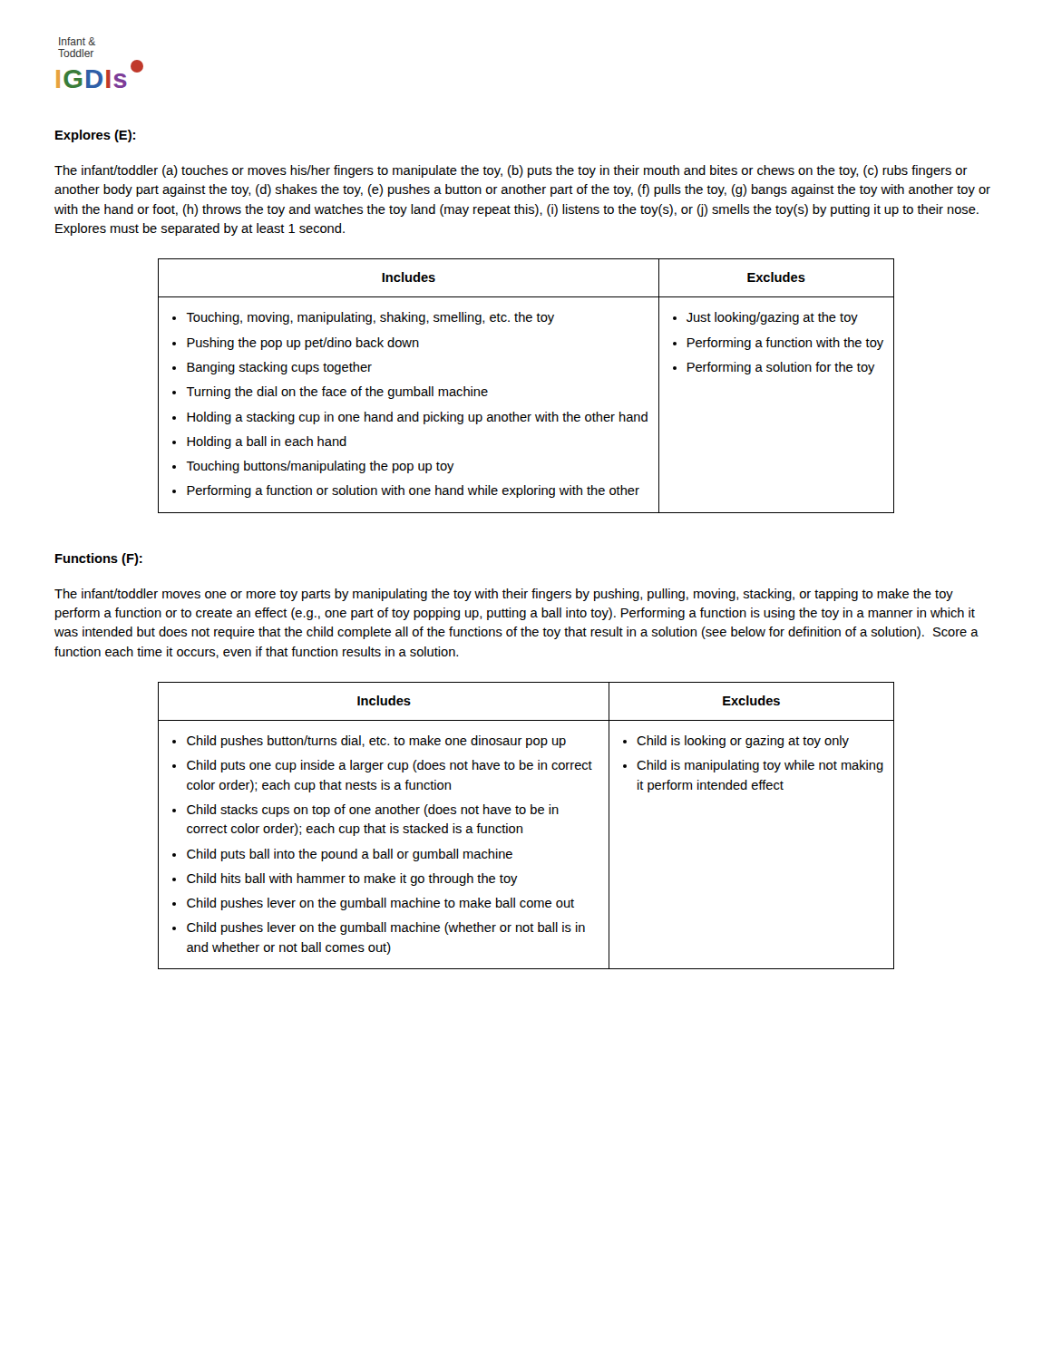Infant &
Toddler
IGDIs
Explores (E):
The infant/toddler (a) touches or moves his/her fingers to manipulate the toy, (b) puts the toy in their mouth and bites or chews on the toy, (c) rubs fingers or another body part against the toy, (d) shakes the toy, (e) pushes a button or another part of the toy, (f) pulls the toy, (g) bangs against the toy with another toy or with the hand or foot, (h) throws the toy and watches the toy land (may repeat this), (i) listens to the toy(s), or (j) smells the toy(s) by putting it up to their nose. Explores must be separated by at least 1 second.
| Includes | Excludes |
| --- | --- |
| Touching, moving, manipulating, shaking, smelling, etc. the toy Pushing the pop up pet/dino back down Banging stacking cups together Turning the dial on the face of the gumball machine Holding a stacking cup in one hand and picking up another with the other hand Holding a ball in each hand Touching buttons/manipulating the pop up toy Performing a function or solution with one hand while exploring with the other | Just looking/gazing at the toy Performing a function with the toy Performing a solution for the toy |
Functions (F):
The infant/toddler moves one or more toy parts by manipulating the toy with their fingers by pushing, pulling, moving, stacking, or tapping to make the toy perform a function or to create an effect (e.g., one part of toy popping up, putting a ball into toy). Performing a function is using the toy in a manner in which it was intended but does not require that the child complete all of the functions of the toy that result in a solution (see below for definition of a solution). Score a function each time it occurs, even if that function results in a solution.
| Includes | Excludes |
| --- | --- |
| Child pushes button/turns dial, etc. to make one dinosaur pop up Child puts one cup inside a larger cup (does not have to be in correct color order); each cup that nests is a function Child stacks cups on top of one another (does not have to be in correct color order); each cup that is stacked is a function Child puts ball into the pound a ball or gumball machine Child hits ball with hammer to make it go through the toy Child pushes lever on the gumball machine to make ball come out Child pushes lever on the gumball machine (whether or not ball is in and whether or not ball comes out) | Child is looking or gazing at toy only Child is manipulating toy while not making it perform intended effect |